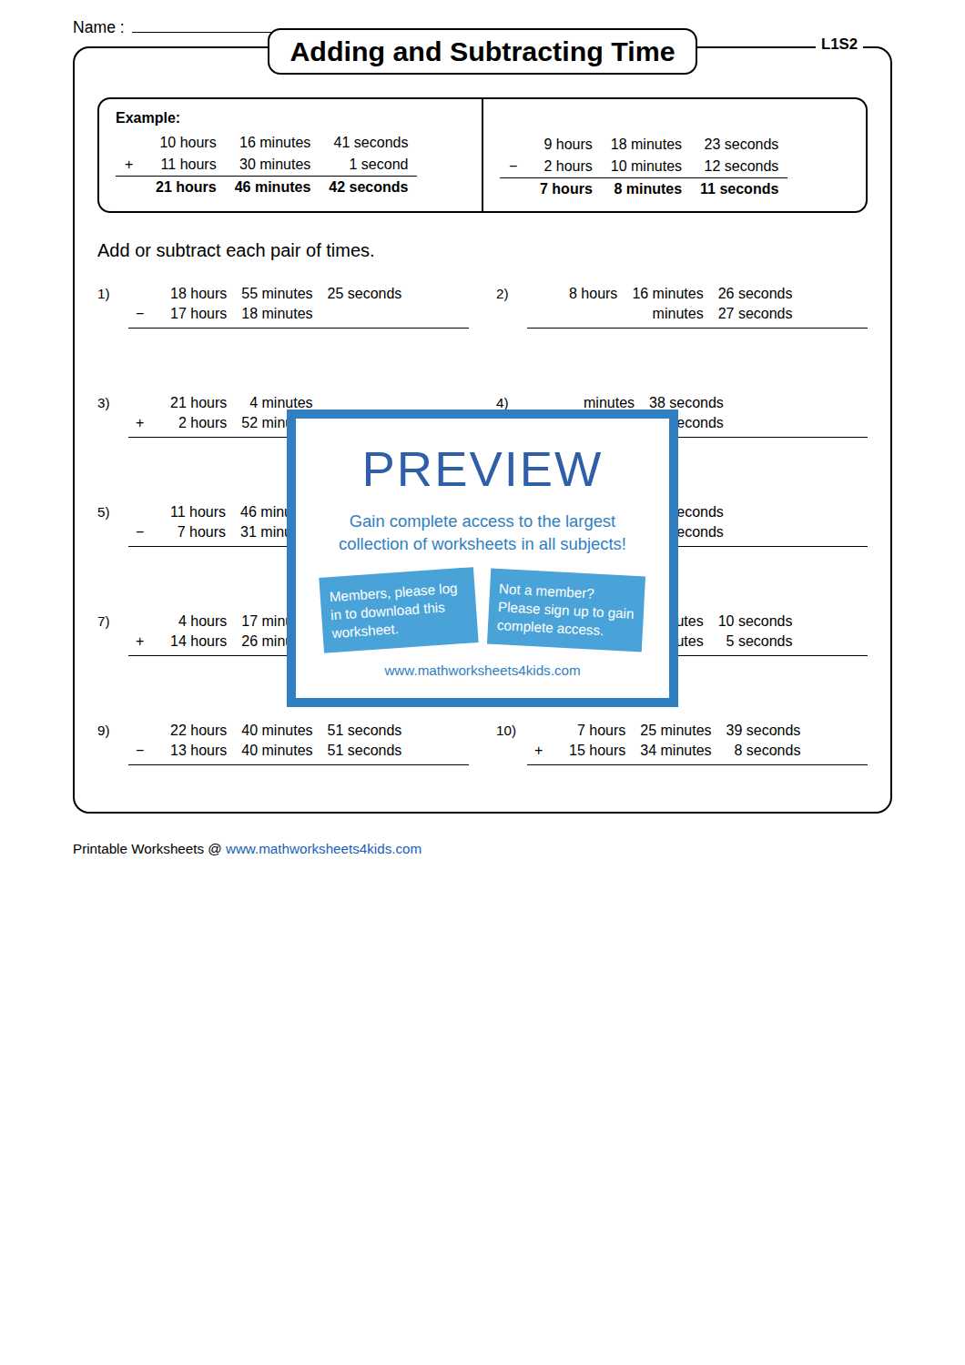Name :
L1S2
Adding and Subtracting Time
Example:
| | 10 hours | 16 minutes | 41 seconds |
| + | 11 hours | 30 minutes | 1 second |
| | 21 hours | 46 minutes | 42 seconds |
| | 9 hours | 18 minutes | 23 seconds |
| − | 2 hours | 10 minutes | 12 seconds |
| | 7 hours | 8 minutes | 11 seconds |
Add or subtract each pair of times.
1)
| | 18 hours | 55 minutes | 25 seconds |
| − | 17 hours | 18 minutes | |
2)
| | 8 hours | 16 minutes | 26 seconds |
| | | minutes | 27 seconds |
3)
| | 21 hours | 4 minutes | |
| + | 2 hours | 52 minutes | |
4)
| | | minutes | 38 seconds |
| | | minutes | 15 seconds |
5)
| | 11 hours | 46 minutes | |
| − | 7 hours | 31 minutes | |
6)
| | | minutes | 14 seconds |
| | | minutes | 32 seconds |
7)
| | 4 hours | 17 minutes | |
| + | 14 hours | 26 minutes | 6 seconds |
8)
| | | minutes | 10 seconds |
| − | 6 hours | 19 minutes | 5 seconds |
9)
| | 22 hours | 40 minutes | 51 seconds |
| − | 13 hours | 40 minutes | 51 seconds |
10)
| | 7 hours | 25 minutes | 39 seconds |
| + | 15 hours | 34 minutes | 8 seconds |
Printable Worksheets @ www.mathworksheets4kids.com
PREVIEW
Gain complete access to the largest
collection of worksheets in all subjects!
Members, please log in to download this worksheet.
Not a member? Please sign up to gain complete access.
www.mathworksheets4kids.com